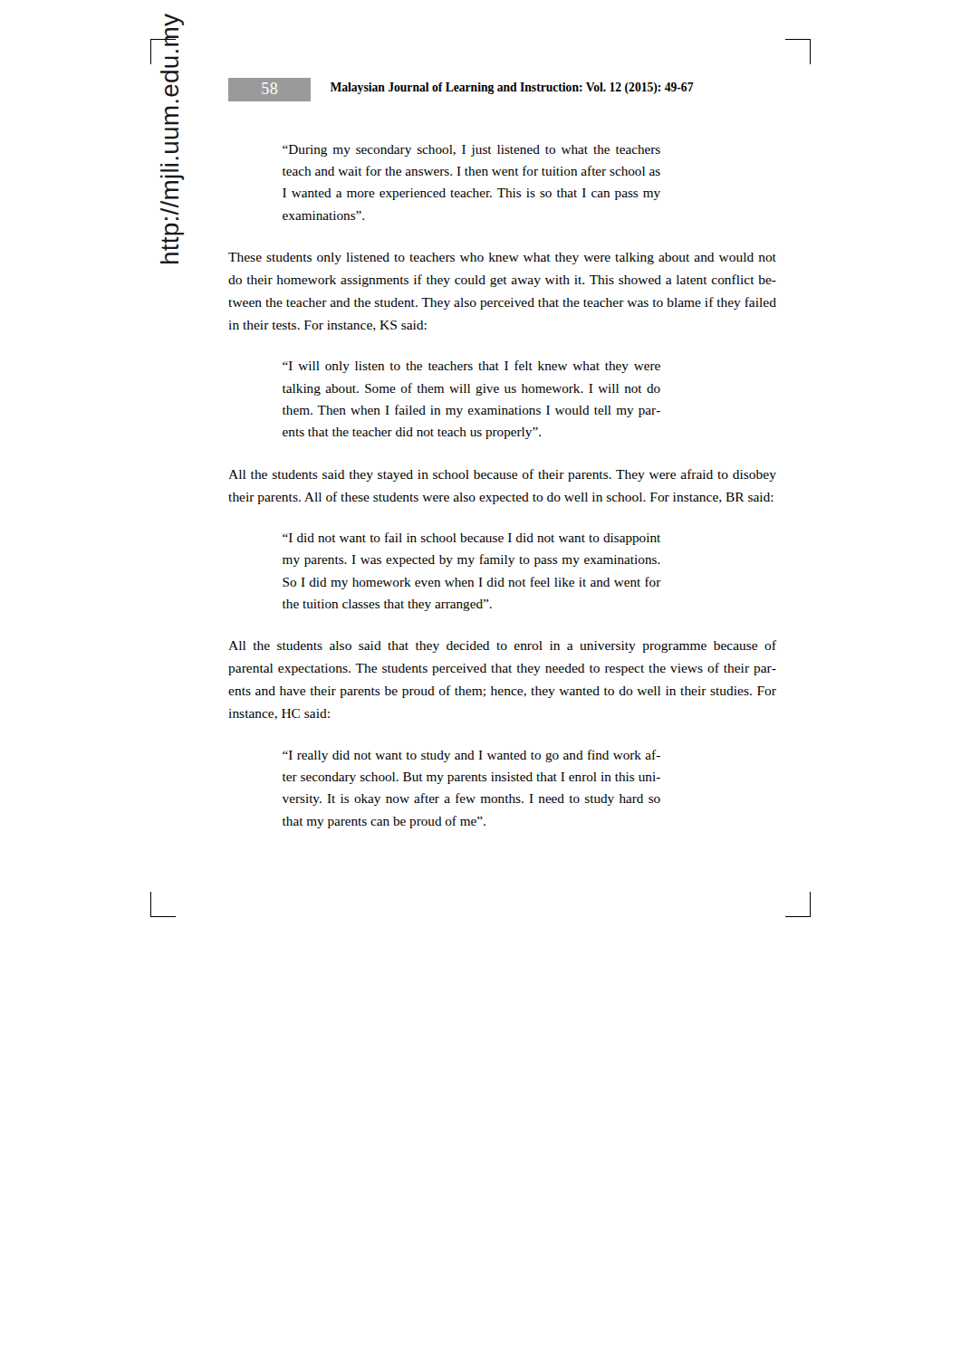http://mjli.uum.edu.my
58
Malaysian Journal of Learning and Instruction: Vol. 12 (2015): 49-67
“During my secondary school, I just listened to what the teachers teach and wait for the answers. I then went for tuition after school as I wanted a more experienced teacher. This is so that I can pass my examinations”.
These students only listened to teachers who knew what they were talking about and would not do their homework assignments if they could get away with it. This showed a latent conflict between the teacher and the student. They also perceived that the teacher was to blame if they failed in their tests. For instance, KS said:
“I will only listen to the teachers that I felt knew what they were talking about. Some of them will give us homework. I will not do them. Then when I failed in my examinations I would tell my parents that the teacher did not teach us properly”.
All the students said they stayed in school because of their parents. They were afraid to disobey their parents. All of these students were also expected to do well in school. For instance, BR said:
“I did not want to fail in school because I did not want to disappoint my parents. I was expected by my family to pass my examinations. So I did my homework even when I did not feel like it and went for the tuition classes that they arranged”.
All the students also said that they decided to enrol in a university programme because of parental expectations. The students perceived that they needed to respect the views of their parents and have their parents be proud of them; hence, they wanted to do well in their studies. For instance, HC said:
“I really did not want to study and I wanted to go and find work after secondary school. But my parents insisted that I enrol in this university. It is okay now after a few months. I need to study hard so that my parents can be proud of me”.